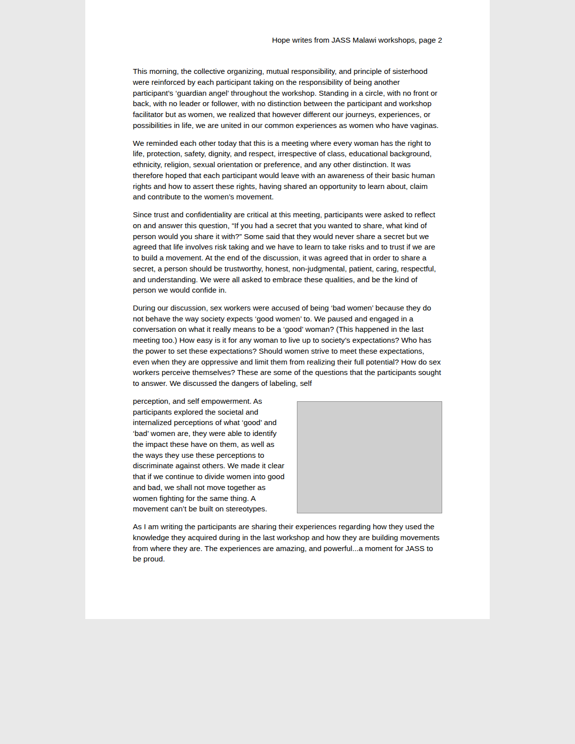Hope writes from JASS Malawi workshops, page 2
This morning, the collective organizing, mutual responsibility, and principle of sisterhood were reinforced by each participant taking on the responsibility of being another participant’s ‘guardian angel’ throughout the workshop. Standing in a circle, with no front or back, with no leader or follower, with no distinction between the participant and workshop facilitator but as women, we realized that however different our journeys, experiences, or possibilities in life, we are united in our common experiences as women who have vaginas.
We reminded each other today that this is a meeting where every woman has the right to life, protection, safety, dignity, and respect, irrespective of class, educational background, ethnicity, religion, sexual orientation or preference, and any other distinction. It was therefore hoped that each participant would leave with an awareness of their basic human rights and how to assert these rights, having shared an opportunity to learn about, claim and contribute to the women’s movement.
Since trust and confidentiality are critical at this meeting, participants were asked to reflect on and answer this question, “If you had a secret that you wanted to share, what kind of person would you share it with?” Some said that they would never share a secret but we agreed that life involves risk taking and we have to learn to take risks and to trust if we are to build a movement. At the end of the discussion, it was agreed that in order to share a secret, a person should be trustworthy, honest, non-judgmental, patient, caring, respectful, and understanding. We were all asked to embrace these qualities, and be the kind of person we would confide in.
During our discussion, sex workers were accused of being ‘bad women’ because they do not behave the way society expects ‘good women’ to. We paused and engaged in a conversation on what it really means to be a ‘good’ woman? (This happened in the last meeting too.) How easy is it for any woman to live up to society’s expectations? Who has the power to set these expectations? Should women strive to meet these expectations, even when they are oppressive and limit them from realizing their full potential? How do sex workers perceive themselves? These are some of the questions that the participants sought to answer. We discussed the dangers of labeling, self
perception, and self empowerment. As participants explored the societal and internalized perceptions of what ‘good’ and ‘bad’ women are, they were able to identify the impact these have on them, as well as the ways they use these perceptions to discriminate against others. We made it clear that if we continue to divide women into good and bad, we shall not move together as women fighting for the same thing. A movement can’t be built on stereotypes.
As I am writing the participants are sharing their experiences regarding how they used the knowledge they acquired during in the last workshop and how they are building movements from where they are. The experiences are amazing, and powerful...a moment for JASS to be proud.